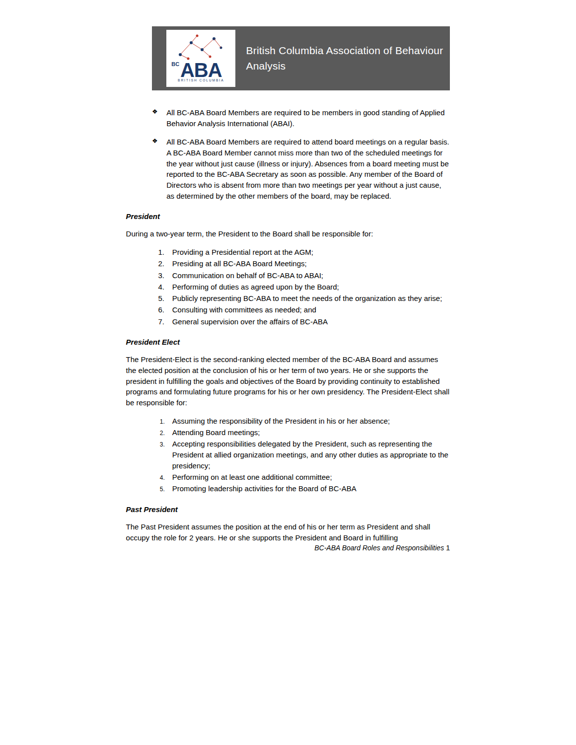BC ABA BRITISH COLUMBIA
British Columbia Association of Behaviour Analysis
All BC-ABA Board Members are required to be members in good standing of Applied Behavior Analysis International (ABAI).
All BC-ABA Board Members are required to attend board meetings on a regular basis. A BC-ABA Board Member cannot miss more than two of the scheduled meetings for the year without just cause (illness or injury). Absences from a board meeting must be reported to the BC-ABA Secretary as soon as possible. Any member of the Board of Directors who is absent from more than two meetings per year without a just cause, as determined by the other members of the board, may be replaced.
President
During a two-year term, the President to the Board shall be responsible for:
Providing a Presidential report at the AGM;
Presiding at all BC-ABA Board Meetings;
Communication on behalf of BC-ABA to ABAI;
Performing of duties as agreed upon by the Board;
Publicly representing BC-ABA to meet the needs of the organization as they arise;
Consulting with committees as needed; and
General supervision over the affairs of BC-ABA
President Elect
The President-Elect is the second-ranking elected member of the BC-ABA Board and assumes the elected position at the conclusion of his or her term of two years. He or she supports the president in fulfilling the goals and objectives of the Board by providing continuity to established programs and formulating future programs for his or her own presidency. The President-Elect shall be responsible for:
Assuming the responsibility of the President in his or her absence;
Attending Board meetings;
Accepting responsibilities delegated by the President, such as representing the President at allied organization meetings, and any other duties as appropriate to the presidency;
Performing on at least one additional committee;
Promoting leadership activities for the Board of BC-ABA
Past President
The Past President assumes the position at the end of his or her term as President and shall occupy the role for 2 years. He or she supports the President and Board in fulfilling
BC-ABA Board Roles and Responsibilities 1